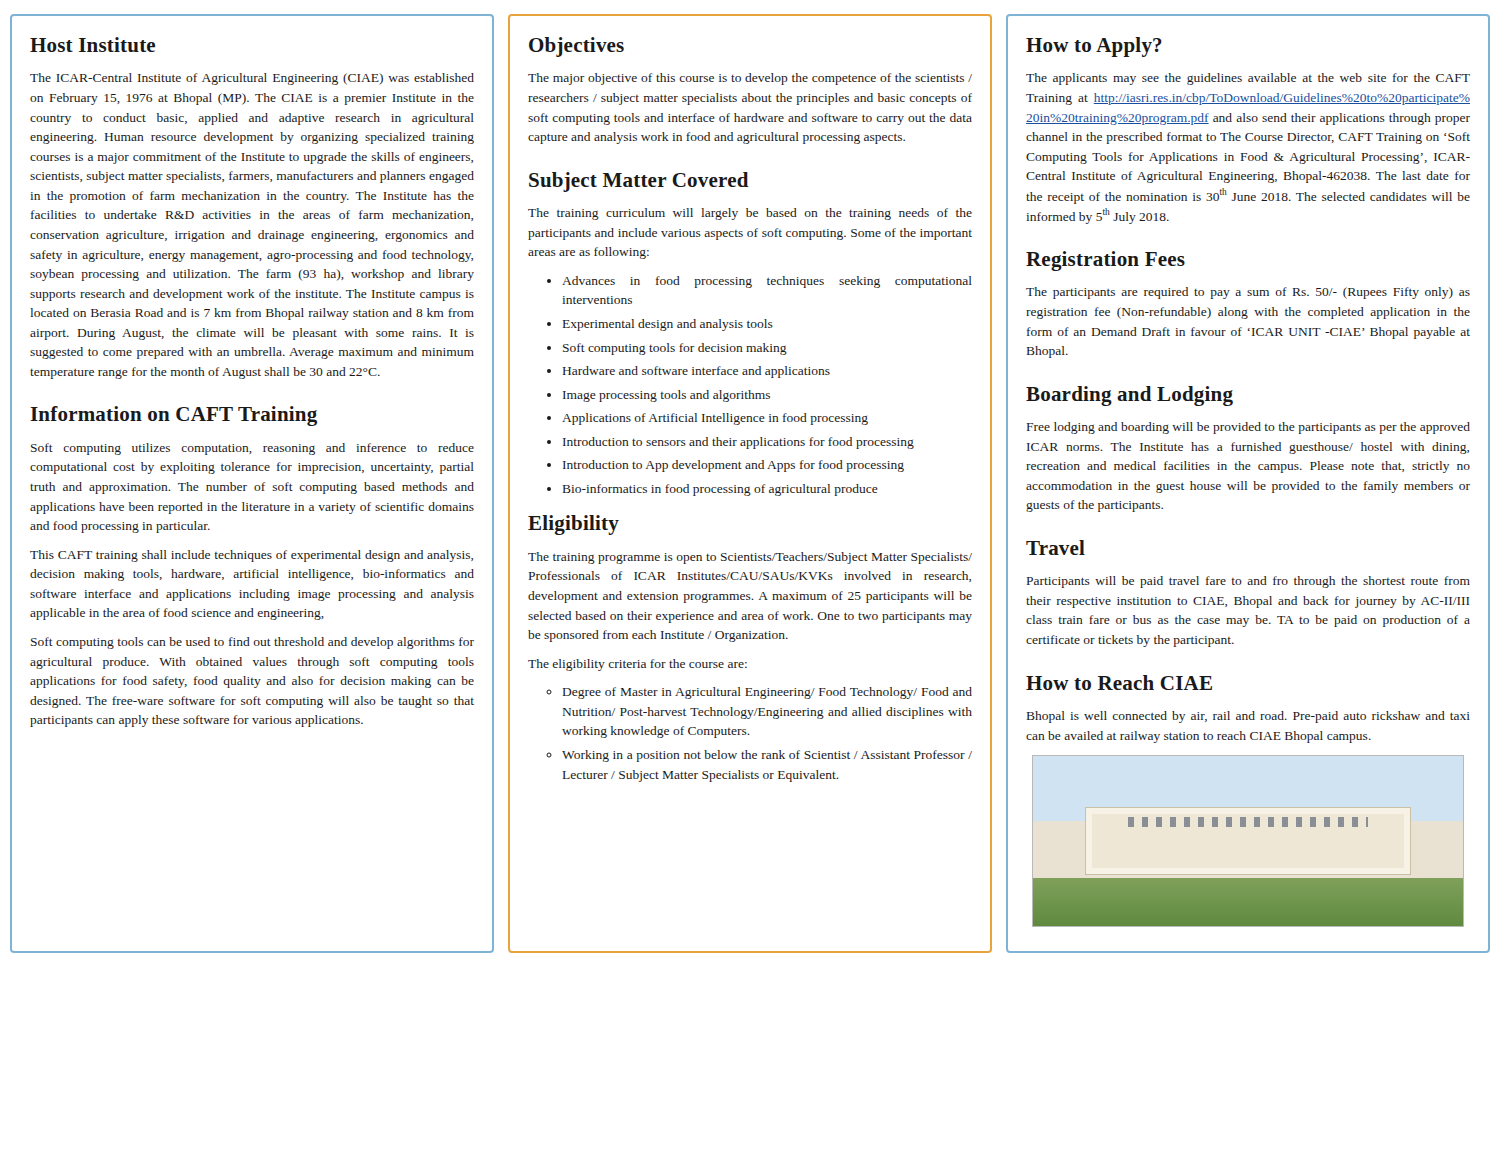Host Institute
The ICAR-Central Institute of Agricultural Engineering (CIAE) was established on February 15, 1976 at Bhopal (MP). The CIAE is a premier Institute in the country to conduct basic, applied and adaptive research in agricultural engineering. Human resource development by organizing specialized training courses is a major commitment of the Institute to upgrade the skills of engineers, scientists, subject matter specialists, farmers, manufacturers and planners engaged in the promotion of farm mechanization in the country. The Institute has the facilities to undertake R&D activities in the areas of farm mechanization, conservation agriculture, irrigation and drainage engineering, ergonomics and safety in agriculture, energy management, agro-processing and food technology, soybean processing and utilization. The farm (93 ha), workshop and library supports research and development work of the institute. The Institute campus is located on Berasia Road and is 7 km from Bhopal railway station and 8 km from airport. During August, the climate will be pleasant with some rains. It is suggested to come prepared with an umbrella. Average maximum and minimum temperature range for the month of August shall be 30 and 22°C.
Information on CAFT Training
Soft computing utilizes computation, reasoning and inference to reduce computational cost by exploiting tolerance for imprecision, uncertainty, partial truth and approximation. The number of soft computing based methods and applications have been reported in the literature in a variety of scientific domains and food processing in particular.
This CAFT training shall include techniques of experimental design and analysis, decision making tools, hardware, artificial intelligence, bio-informatics and software interface and applications including image processing and analysis applicable in the area of food science and engineering,
Soft computing tools can be used to find out threshold and develop algorithms for agricultural produce. With obtained values through soft computing tools applications for food safety, food quality and also for decision making can be designed. The free-ware software for soft computing will also be taught so that participants can apply these software for various applications.
Objectives
The major objective of this course is to develop the competence of the scientists / researchers / subject matter specialists about the principles and basic concepts of soft computing tools and interface of hardware and software to carry out the data capture and analysis work in food and agricultural processing aspects.
Subject Matter Covered
The training curriculum will largely be based on the training needs of the participants and include various aspects of soft computing. Some of the important areas are as following:
Advances in food processing techniques seeking computational interventions
Experimental design and analysis tools
Soft computing tools for decision making
Hardware and software interface and applications
Image processing tools and algorithms
Applications of Artificial Intelligence in food processing
Introduction to sensors and their applications for food processing
Introduction to App development and Apps for food processing
Bio-informatics in food processing of agricultural produce
Eligibility
The training programme is open to Scientists/Teachers/Subject Matter Specialists/ Professionals of ICAR Institutes/CAU/SAUs/KVKs involved in research, development and extension programmes. A maximum of 25 participants will be selected based on their experience and area of work. One to two participants may be sponsored from each Institute / Organization.
The eligibility criteria for the course are:
Degree of Master in Agricultural Engineering/ Food Technology/ Food and Nutrition/ Post-harvest Technology/Engineering and allied disciplines with working knowledge of Computers.
Working in a position not below the rank of Scientist / Assistant Professor / Lecturer / Subject Matter Specialists or Equivalent.
How to Apply?
The applicants may see the guidelines available at the web site for the CAFT Training at http://iasri.res.in/cbp/ToDownload/Guidelines%20to%20participate%20in%20training%20program.pdf and also send their applications through proper channel in the prescribed format to The Course Director, CAFT Training on ‘Soft Computing Tools for Applications in Food & Agricultural Processing’, ICAR-Central Institute of Agricultural Engineering, Bhopal-462038. The last date for the receipt of the nomination is 30th June 2018. The selected candidates will be informed by 5th July 2018.
Registration Fees
The participants are required to pay a sum of Rs. 50/- (Rupees Fifty only) as registration fee (Non-refundable) along with the completed application in the form of an Demand Draft in favour of ‘ICAR UNIT -CIAE’ Bhopal payable at Bhopal.
Boarding and Lodging
Free lodging and boarding will be provided to the participants as per the approved ICAR norms. The Institute has a furnished guesthouse/ hostel with dining, recreation and medical facilities in the campus. Please note that, strictly no accommodation in the guest house will be provided to the family members or guests of the participants.
Travel
Participants will be paid travel fare to and fro through the shortest route from their respective institution to CIAE, Bhopal and back for journey by AC-II/III class train fare or bus as the case may be. TA to be paid on production of a certificate or tickets by the participant.
How to Reach CIAE
Bhopal is well connected by air, rail and road. Pre-paid auto rickshaw and taxi can be availed at railway station to reach CIAE Bhopal campus.